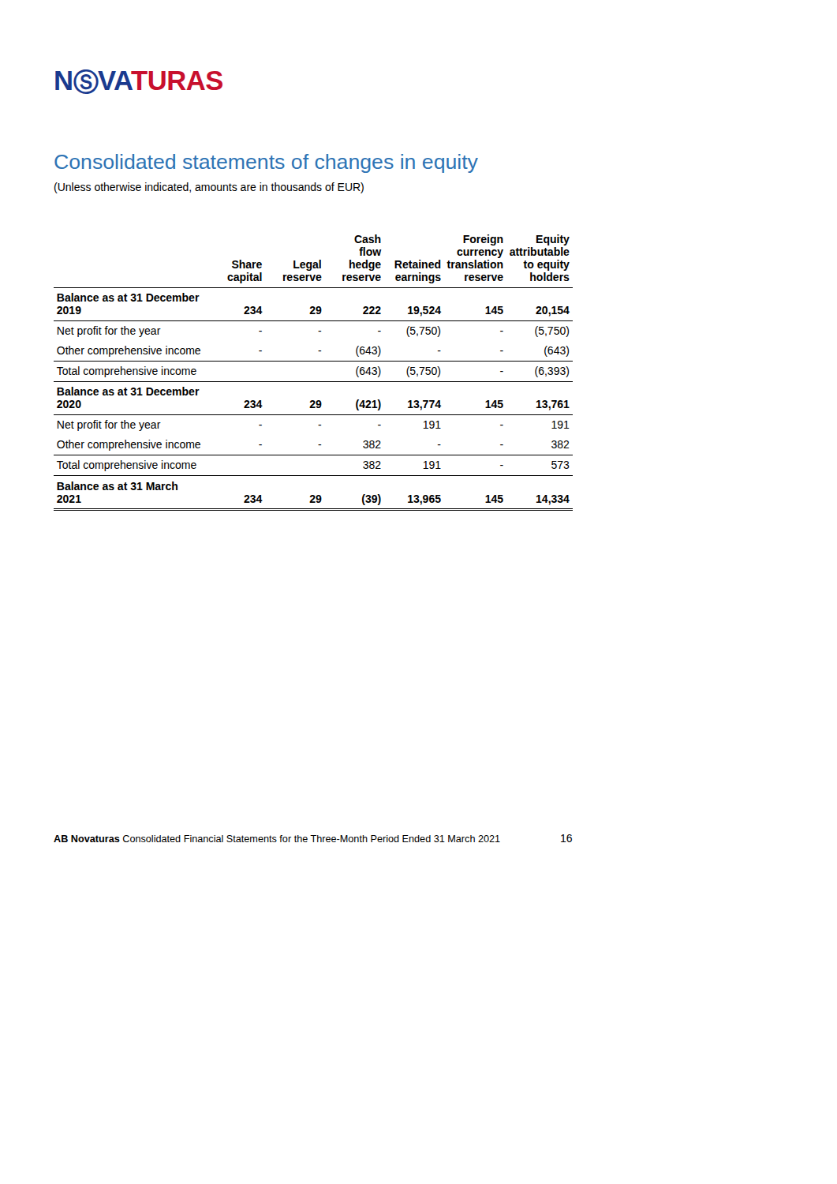NⓈVA TURAS
Consolidated statements of changes in equity
(Unless otherwise indicated, amounts are in thousands of EUR)
| | Share capital | Legal reserve | Cash flow hedge reserve | Retained earnings | Foreign currency translation reserve | Equity attributable to equity holders |
| --- | --- | --- | --- | --- | --- | --- |
| Balance as at 31 December 2019 | 234 | 29 | 222 | 19,524 | 145 | 20,154 |
| Net profit for the year | - | - | - | (5,750) | - | (5,750) |
| Other comprehensive income | - | - | (643) | - | - | (643) |
| Total comprehensive income | | | (643) | (5,750) | - | (6,393) |
| Balance as at 31 December 2020 | 234 | 29 | (421) | 13,774 | 145 | 13,761 |
| Net profit for the year | - | - | - | 191 | - | 191 |
| Other comprehensive income | - | - | 382 | - | - | 382 |
| Total comprehensive income | | | 382 | 191 | - | 573 |
| Balance as at 31 March 2021 | 234 | 29 | (39) | 13,965 | 145 | 14,334 |
AB Novaturas Consolidated Financial Statements for the Three-Month Period Ended 31 March 2021
16